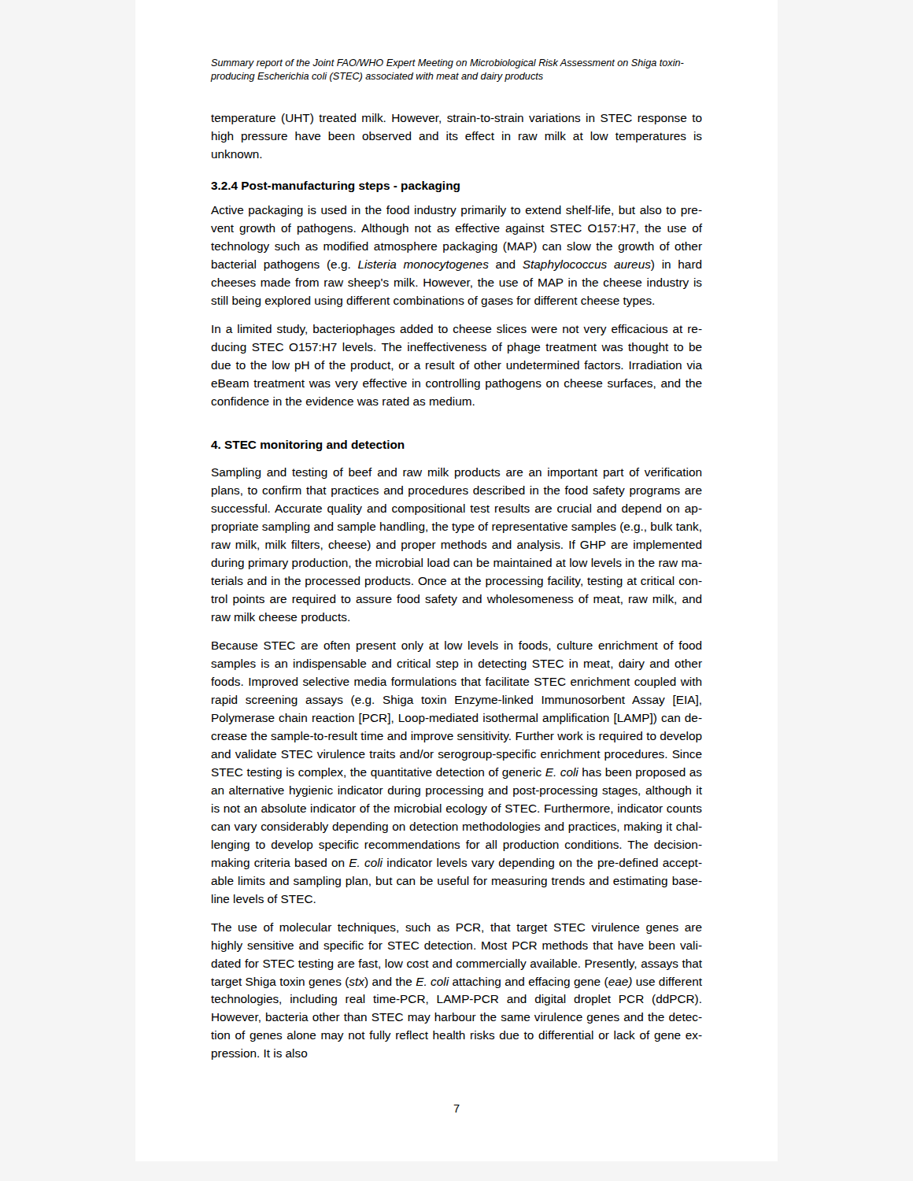Summary report of the Joint FAO/WHO Expert Meeting on Microbiological Risk Assessment on Shiga toxin-producing Escherichia coli (STEC) associated with meat and dairy products
temperature (UHT) treated milk. However, strain-to-strain variations in STEC response to high pressure have been observed and its effect in raw milk at low temperatures is unknown.
3.2.4 Post-manufacturing steps - packaging
Active packaging is used in the food industry primarily to extend shelf-life, but also to prevent growth of pathogens. Although not as effective against STEC O157:H7, the use of technology such as modified atmosphere packaging (MAP) can slow the growth of other bacterial pathogens (e.g. Listeria monocytogenes and Staphylococcus aureus) in hard cheeses made from raw sheep's milk. However, the use of MAP in the cheese industry is still being explored using different combinations of gases for different cheese types.
In a limited study, bacteriophages added to cheese slices were not very efficacious at reducing STEC O157:H7 levels. The ineffectiveness of phage treatment was thought to be due to the low pH of the product, or a result of other undetermined factors. Irradiation via eBeam treatment was very effective in controlling pathogens on cheese surfaces, and the confidence in the evidence was rated as medium.
4. STEC monitoring and detection
Sampling and testing of beef and raw milk products are an important part of verification plans, to confirm that practices and procedures described in the food safety programs are successful. Accurate quality and compositional test results are crucial and depend on appropriate sampling and sample handling, the type of representative samples (e.g., bulk tank, raw milk, milk filters, cheese) and proper methods and analysis. If GHP are implemented during primary production, the microbial load can be maintained at low levels in the raw materials and in the processed products. Once at the processing facility, testing at critical control points are required to assure food safety and wholesomeness of meat, raw milk, and raw milk cheese products.
Because STEC are often present only at low levels in foods, culture enrichment of food samples is an indispensable and critical step in detecting STEC in meat, dairy and other foods. Improved selective media formulations that facilitate STEC enrichment coupled with rapid screening assays (e.g. Shiga toxin Enzyme-linked Immunosorbent Assay [EIA], Polymerase chain reaction [PCR], Loop-mediated isothermal amplification [LAMP]) can decrease the sample-to-result time and improve sensitivity. Further work is required to develop and validate STEC virulence traits and/or serogroup-specific enrichment procedures. Since STEC testing is complex, the quantitative detection of generic E. coli has been proposed as an alternative hygienic indicator during processing and post-processing stages, although it is not an absolute indicator of the microbial ecology of STEC. Furthermore, indicator counts can vary considerably depending on detection methodologies and practices, making it challenging to develop specific recommendations for all production conditions. The decision-making criteria based on E. coli indicator levels vary depending on the pre-defined acceptable limits and sampling plan, but can be useful for measuring trends and estimating baseline levels of STEC.
The use of molecular techniques, such as PCR, that target STEC virulence genes are highly sensitive and specific for STEC detection. Most PCR methods that have been validated for STEC testing are fast, low cost and commercially available. Presently, assays that target Shiga toxin genes (stx) and the E. coli attaching and effacing gene (eae) use different technologies, including real time-PCR, LAMP-PCR and digital droplet PCR (ddPCR). However, bacteria other than STEC may harbour the same virulence genes and the detection of genes alone may not fully reflect health risks due to differential or lack of gene expression. It is also
7